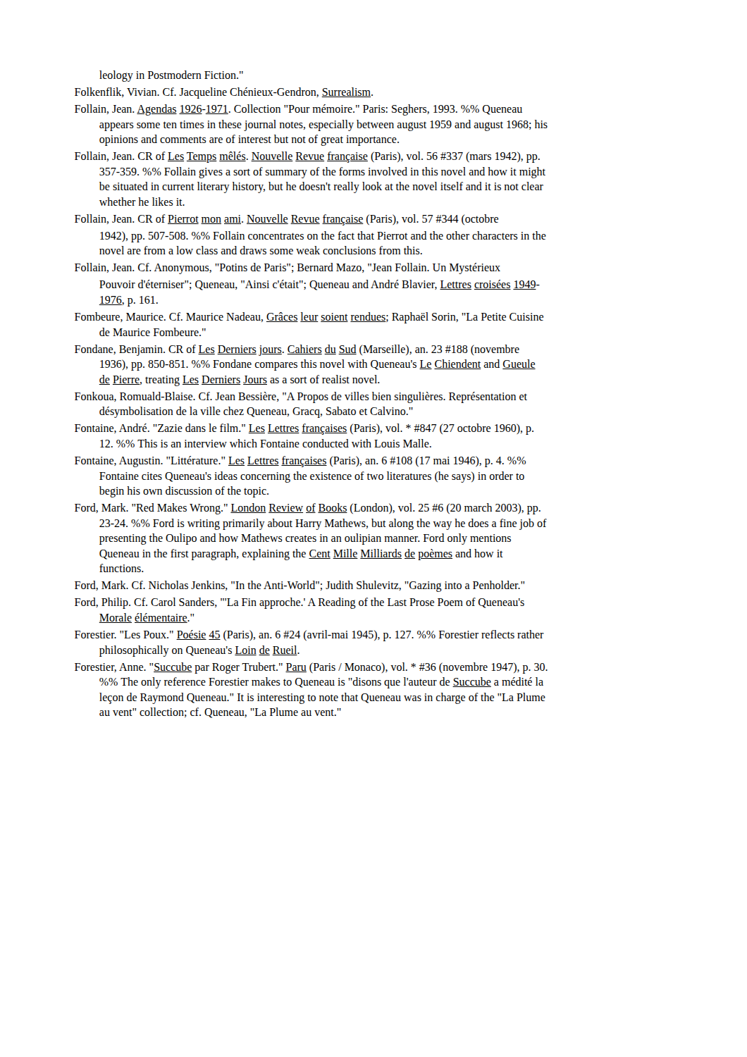leology in Postmodern Fiction."
Folkenflik, Vivian. Cf. Jacqueline Chénieux-Gendron, Surrealism.
Follain, Jean. Agendas 1926-1971. Collection "Pour mémoire." Paris: Seghers, 1993. %% Queneau appears some ten times in these journal notes, especially between august 1959 and august 1968; his opinions and comments are of interest but not of great importance.
Follain, Jean. CR of Les Temps mêlés. Nouvelle Revue française (Paris), vol. 56 #337 (mars 1942), pp. 357-359. %% Follain gives a sort of summary of the forms involved in this novel and how it might be situated in current literary history, but he doesn't really look at the novel itself and it is not clear whether he likes it.
Follain, Jean. CR of Pierrot mon ami. Nouvelle Revue française (Paris), vol. 57 #344 (octobre
1942), pp. 507-508. %% Follain concentrates on the fact that Pierrot and the other characters in the novel are from a low class and draws some weak conclusions from this.
Follain, Jean. Cf. Anonymous, "Potins de Paris"; Bernard Mazo, "Jean Follain. Un Mystérieux
Pouvoir d'éterniser"; Queneau, "Ainsi c'était"; Queneau and André Blavier, Lettres croisées 1949-1976, p. 161.
Fombeure, Maurice. Cf. Maurice Nadeau, Grâces leur soient rendues; Raphaël Sorin, "La Petite Cuisine de Maurice Fombeure."
Fondane, Benjamin. CR of Les Derniers jours. Cahiers du Sud (Marseille), an. 23 #188 (novembre 1936), pp. 850-851. %% Fondane compares this novel with Queneau's Le Chiendent and Gueule de Pierre, treating Les Derniers Jours as a sort of realist novel.
Fonkoua, Romuald-Blaise. Cf. Jean Bessière, "A Propos de villes bien singulières. Représentation et désymbolisation de la ville chez Queneau, Gracq, Sabato et Calvino."
Fontaine, André. "Zazie dans le film." Les Lettres françaises (Paris), vol. * #847 (27 octobre 1960), p. 12. %% This is an interview which Fontaine conducted with Louis Malle.
Fontaine, Augustin. "Littérature." Les Lettres françaises (Paris), an. 6 #108 (17 mai 1946), p. 4. %% Fontaine cites Queneau's ideas concerning the existence of two literatures (he says) in order to begin his own discussion of the topic.
Ford, Mark. "Red Makes Wrong." London Review of Books (London), vol. 25 #6 (20 march 2003), pp. 23-24. %% Ford is writing primarily about Harry Mathews, but along the way he does a fine job of presenting the Oulipo and how Mathews creates in an oulipian manner. Ford only mentions Queneau in the first paragraph, explaining the Cent Mille Milliards de poèmes and how it functions.
Ford, Mark. Cf. Nicholas Jenkins, "In the Anti-World"; Judith Shulevitz, "Gazing into a Penholder."
Ford, Philip. Cf. Carol Sanders, "'La Fin approche.' A Reading of the Last Prose Poem of Queneau's Morale élémentaire."
Forestier. "Les Poux." Poésie 45 (Paris), an. 6 #24 (avril-mai 1945), p. 127. %% Forestier reflects rather philosophically on Queneau's Loin de Rueil.
Forestier, Anne. "Succube par Roger Trubert." Paru (Paris / Monaco), vol. * #36 (novembre 1947), p. 30. %% The only reference Forestier makes to Queneau is "disons que l'auteur de Succube a médité la leçon de Raymond Queneau." It is interesting to note that Queneau was in charge of the "La Plume au vent" collection; cf. Queneau, "La Plume au vent."